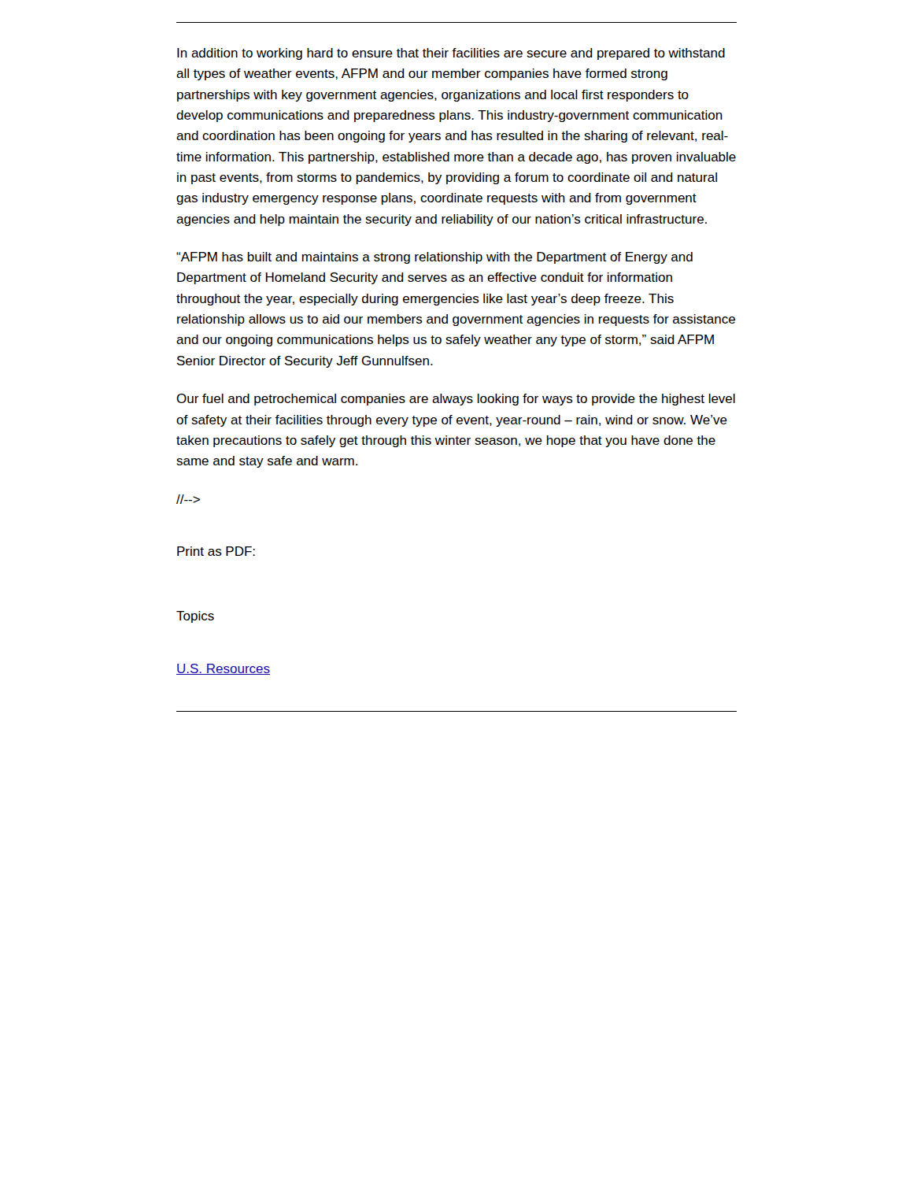In addition to working hard to ensure that their facilities are secure and prepared to withstand all types of weather events, AFPM and our member companies have formed strong partnerships with key government agencies, organizations and local first responders to develop communications and preparedness plans. This industry-government communication and coordination has been ongoing for years and has resulted in the sharing of relevant, real-time information. This partnership, established more than a decade ago, has proven invaluable in past events, from storms to pandemics, by providing a forum to coordinate oil and natural gas industry emergency response plans, coordinate requests with and from government agencies and help maintain the security and reliability of our nation’s critical infrastructure.
“AFPM has built and maintains a strong relationship with the Department of Energy and Department of Homeland Security and serves as an effective conduit for information throughout the year, especially during emergencies like last year’s deep freeze. This relationship allows us to aid our members and government agencies in requests for assistance and our ongoing communications helps us to safely weather any type of storm,” said AFPM Senior Director of Security Jeff Gunnulfsen.
Our fuel and petrochemical companies are always looking for ways to provide the highest level of safety at their facilities through every type of event, year-round – rain, wind or snow. We’ve taken precautions to safely get through this winter season, we hope that you have done the same and stay safe and warm.
//-->
Print as PDF:
Topics
U.S. Resources